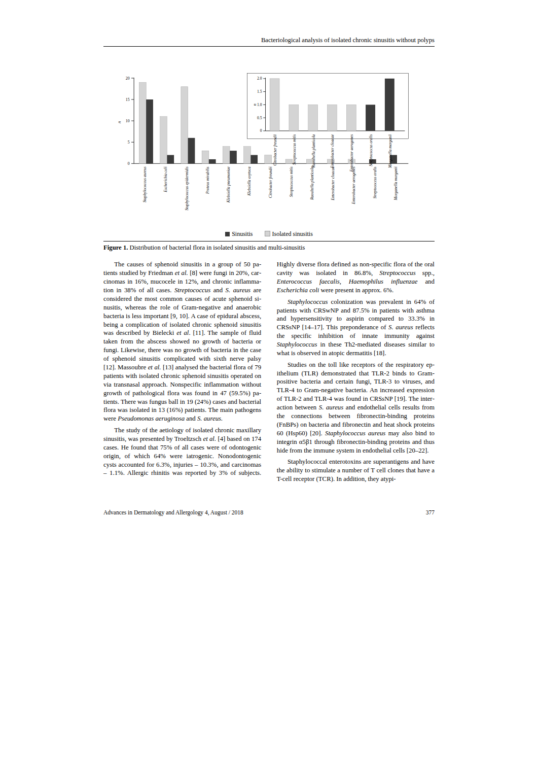Bacteriological analysis of isolated chronic sinusitis without polyps
0 5 10 15 20 n Staphylococcus aureus Escherichia coli Staphylococcus epidermidis Proteus mirabilis Klebsiella pneumoniae Klebsiella oxytoca Citrobacter freundii Streptococcus mitis Raoultella planticola Enterobacter cloacae Enterobacter aerogenes Streptococcus oralis Morganella morganii 0 0.5 1.0 1.5 2.0 n Citrobacter freundii Streptococcus mitis Raoultella planticola Enterobacter cloacae Enterobacter aerogenes Streptococcus oralis Morganella morganii
Sinusitis Isolated sinusitis
Figure 1. Distribution of bacterial flora in isolated sinusitis and multi-sinusitis
The causes of sphenoid sinusitis in a group of 50 patients studied by Friedman et al. [8] were fungi in 20%, carcinomas in 16%, mucocele in 12%, and chronic inflammation in 38% of all cases. Streptococcus and S. aureus are considered the most common causes of acute sphenoid sinusitis, whereas the role of Gram-negative and anaerobic bacteria is less important [9, 10]. A case of epidural abscess, being a complication of isolated chronic sphenoid sinusitis was described by Bielecki et al. [11]. The sample of fluid taken from the abscess showed no growth of bacteria or fungi. Likewise, there was no growth of bacteria in the case of sphenoid sinusitis complicated with sixth nerve palsy [12]. Massoubre et al. [13] analysed the bacterial flora of 79 patients with isolated chronic sphenoid sinusitis operated on via transnasal approach. Nonspecific inflammation without growth of pathological flora was found in 47 (59.5%) patients. There was fungus ball in 19 (24%) cases and bacterial flora was isolated in 13 (16%) patients. The main pathogens were Pseudomonas aeruginosa and S. aureus.
The study of the aetiology of isolated chronic maxillary sinusitis, was presented by Troeltzsch et al. [4] based on 174 cases. He found that 75% of all cases were of odontogenic origin, of which 64% were iatrogenic. Nonodontogenic cysts accounted for 6.3%, injuries – 10.3%, and carcinomas – 1.1%. Allergic rhinitis was reported by 3% of subjects. Highly diverse flora defined as non-specific flora of the oral cavity was isolated in 86.8%, Streptococcus spp., Enterococcus faecalis, Haemophilus influenzae and Escherichia coli were present in approx. 6%.
Staphylococcus colonization was prevalent in 64% of patients with CRSwNP and 87.5% in patients with asthma and hypersensitivity to aspirin compared to 33.3% in CRSsNP [14–17]. This preponderance of S. aureus reflects the specific inhibition of innate immunity against Staphylococcus in these Th2-mediated diseases similar to what is observed in atopic dermatitis [18].
Studies on the toll like receptors of the respiratory epithelium (TLR) demonstrated that TLR-2 binds to Gram-positive bacteria and certain fungi, TLR-3 to viruses, and TLR-4 to Gram-negative bacteria. An increased expression of TLR-2 and TLR-4 was found in CRSsNP [19]. The interaction between S. aureus and endothelial cells results from the connections between fibronectin-binding proteins (FnBPs) on bacteria and fibronectin and heat shock proteins 60 (Hsp60) [20]. Staphylococcus aureus may also bind to integrin α5β1 through fibronectin-binding proteins and thus hide from the immune system in endothelial cells [20–22].
Staphylococcal enterotoxins are superantigens and have the ability to stimulate a number of T cell clones that have a T-cell receptor (TCR). In addition, they atypi-
Advances in Dermatology and Allergology 4, August / 2018
377